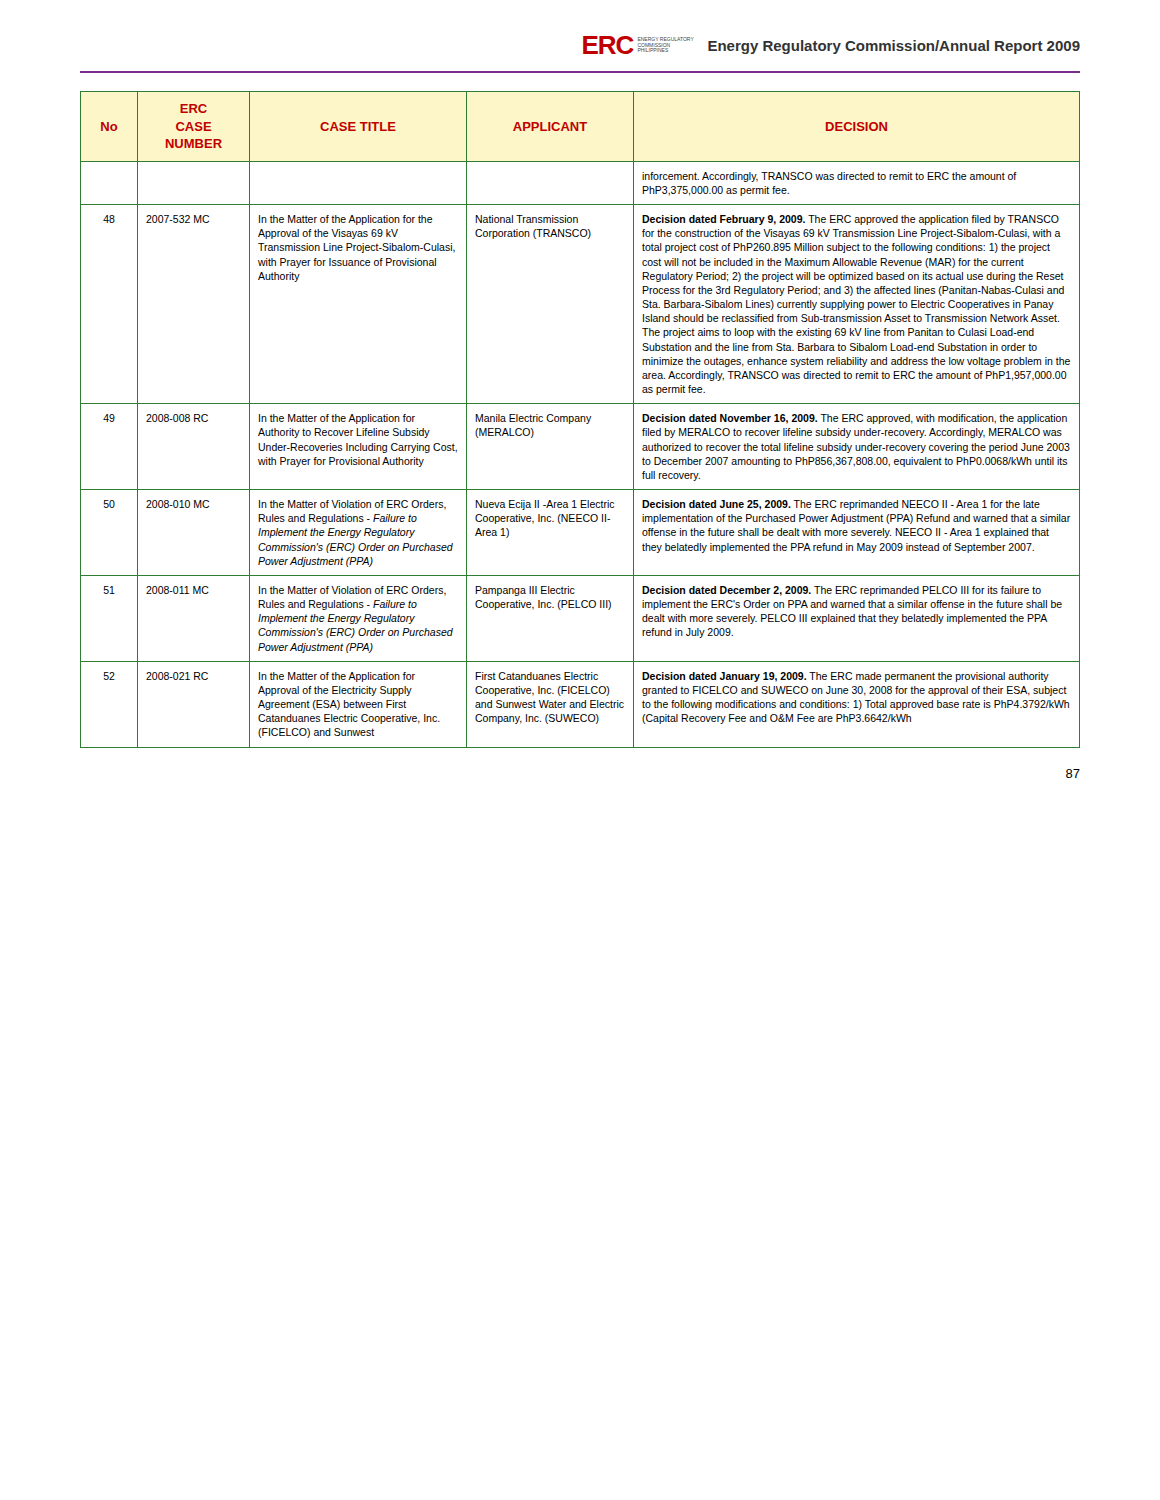ERC ENERGY REGULATORY COMMISSION PHILIPPINES
Energy Regulatory Commission/Annual Report 2009
| No | ERC CASE NUMBER | CASE TITLE | APPLICANT | DECISION |
| --- | --- | --- | --- | --- |
| | | | | inforcement. Accordingly, TRANSCO was directed to remit to ERC the amount of PhP3,375,000.00 as permit fee. |
| 48 | 2007-532 MC | In the Matter of the Application for the Approval of the Visayas 69 kV Transmission Line Project-Sibalom-Culasi, with Prayer for Issuance of Provisional Authority | National Transmission Corporation (TRANSCO) | Decision dated February 9, 2009. The ERC approved the application filed by TRANSCO for the construction of the Visayas 69 kV Transmission Line Project-Sibalom-Culasi, with a total project cost of PhP260.895 Million subject to the following conditions: 1) the project cost will not be included in the Maximum Allowable Revenue (MAR) for the current Regulatory Period; 2) the project will be optimized based on its actual use during the Reset Process for the 3rd Regulatory Period; and 3) the affected lines (Panitan-Nabas-Culasi and Sta. Barbara-Sibalom Lines) currently supplying power to Electric Cooperatives in Panay Island should be reclassified from Sub-transmission Asset to Transmission Network Asset. The project aims to loop with the existing 69 kV line from Panitan to Culasi Load-end Substation and the line from Sta. Barbara to Sibalom Load-end Substation in order to minimize the outages, enhance system reliability and address the low voltage problem in the area. Accordingly, TRANSCO was directed to remit to ERC the amount of PhP1,957,000.00 as permit fee. |
| 49 | 2008-008 RC | In the Matter of the Application for Authority to Recover Lifeline Subsidy Under-Recoveries Including Carrying Cost, with Prayer for Provisional Authority | Manila Electric Company (MERALCO) | Decision dated November 16, 2009. The ERC approved, with modification, the application filed by MERALCO to recover lifeline subsidy under-recovery. Accordingly, MERALCO was authorized to recover the total lifeline subsidy under-recovery covering the period June 2003 to December 2007 amounting to PhP856,367,808.00, equivalent to PhP0.0068/kWh until its full recovery. |
| 50 | 2008-010 MC | In the Matter of Violation of ERC Orders, Rules and Regulations - Failure to Implement the Energy Regulatory Commission's (ERC) Order on Purchased Power Adjustment (PPA) | Nueva Ecija II -Area 1 Electric Cooperative, Inc. (NEECO II-Area 1) | Decision dated June 25, 2009. The ERC reprimanded NEECO II - Area 1 for the late implementation of the Purchased Power Adjustment (PPA) Refund and warned that a similar offense in the future shall be dealt with more severely. NEECO II - Area 1 explained that they belatedly implemented the PPA refund in May 2009 instead of September 2007. |
| 51 | 2008-011 MC | In the Matter of Violation of ERC Orders, Rules and Regulations - Failure to Implement the Energy Regulatory Commission's (ERC) Order on Purchased Power Adjustment (PPA) | Pampanga III Electric Cooperative, Inc. (PELCO III) | Decision dated December 2, 2009. The ERC reprimanded PELCO III for its failure to implement the ERC's Order on PPA and warned that a similar offense in the future shall be dealt with more severely. PELCO III explained that they belatedly implemented the PPA refund in July 2009. |
| 52 | 2008-021 RC | In the Matter of the Application for Approval of the Electricity Supply Agreement (ESA) between First Catanduanes Electric Cooperative, Inc. (FICELCO) and Sunwest | First Catanduanes Electric Cooperative, Inc. (FICELCO) and Sunwest Water and Electric Company, Inc. (SUWECO) | Decision dated January 19, 2009. The ERC made permanent the provisional authority granted to FICELCO and SUWECO on June 30, 2008 for the approval of their ESA, subject to the following modifications and conditions: 1) Total approved base rate is PhP4.3792/kWh (Capital Recovery Fee and O&M Fee are PhP3.6642/kWh |
87